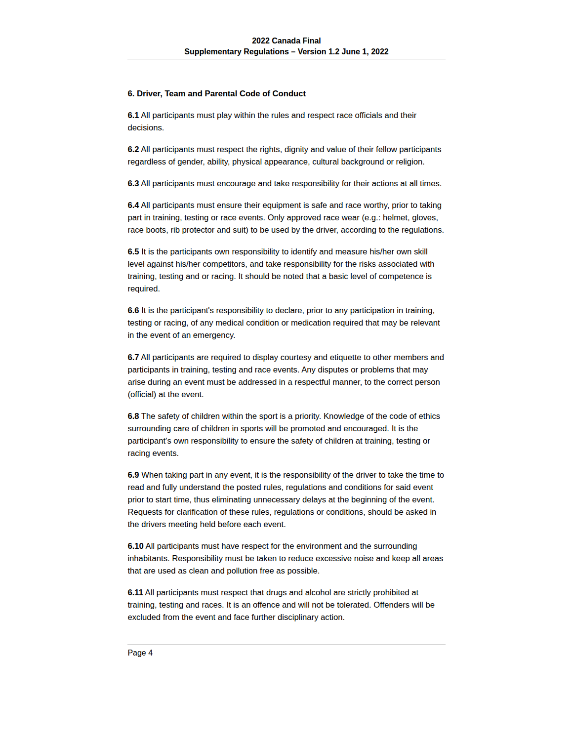2022 Canada Final Supplementary Regulations – Version 1.2 June 1, 2022
6. Driver, Team and Parental Code of Conduct
6.1 All participants must play within the rules and respect race officials and their decisions.
6.2 All participants must respect the rights, dignity and value of their fellow participants regardless of gender, ability, physical appearance, cultural background or religion.
6.3 All participants must encourage and take responsibility for their actions at all times.
6.4 All participants must ensure their equipment is safe and race worthy, prior to taking part in training, testing or race events. Only approved race wear (e.g.: helmet, gloves, race boots, rib protector and suit) to be used by the driver, according to the regulations.
6.5 It is the participants own responsibility to identify and measure his/her own skill level against his/her competitors, and take responsibility for the risks associated with training, testing and or racing. It should be noted that a basic level of competence is required.
6.6 It is the participant's responsibility to declare, prior to any participation in training, testing or racing, of any medical condition or medication required that may be relevant in the event of an emergency.
6.7 All participants are required to display courtesy and etiquette to other members and participants in training, testing and race events. Any disputes or problems that may arise during an event must be addressed in a respectful manner, to the correct person (official) at the event.
6.8 The safety of children within the sport is a priority. Knowledge of the code of ethics surrounding care of children in sports will be promoted and encouraged. It is the participant's own responsibility to ensure the safety of children at training, testing or racing events.
6.9 When taking part in any event, it is the responsibility of the driver to take the time to read and fully understand the posted rules, regulations and conditions for said event prior to start time, thus eliminating unnecessary delays at the beginning of the event. Requests for clarification of these rules, regulations or conditions, should be asked in the drivers meeting held before each event.
6.10 All participants must have respect for the environment and the surrounding inhabitants. Responsibility must be taken to reduce excessive noise and keep all areas that are used as clean and pollution free as possible.
6.11 All participants must respect that drugs and alcohol are strictly prohibited at training, testing and races. It is an offence and will not be tolerated. Offenders will be excluded from the event and face further disciplinary action.
Page 4